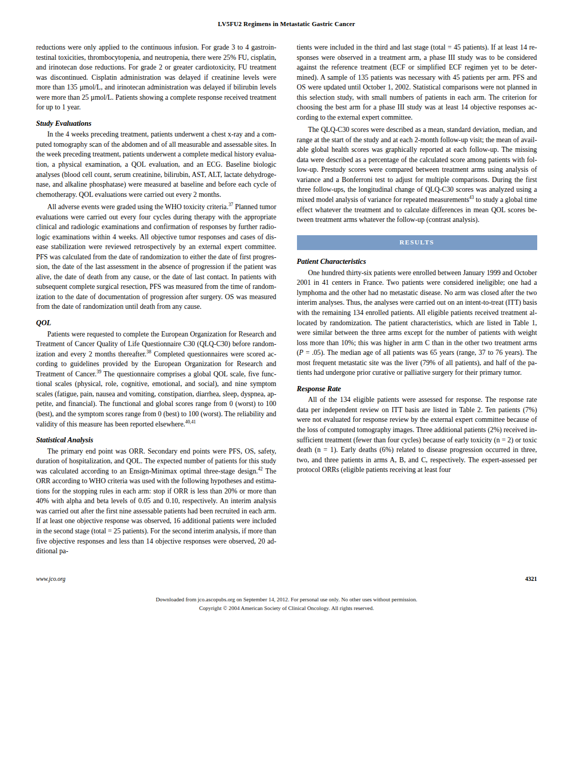LV5FU2 Regimens in Metastatic Gastric Cancer
reductions were only applied to the continuous infusion. For grade 3 to 4 gastrointestinal toxicities, thrombocytopenia, and neutropenia, there were 25% FU, cisplatin, and irinotecan dose reductions. For grade 2 or greater cardiotoxicity, FU treatment was discontinued. Cisplatin administration was delayed if creatinine levels were more than 135 µmol/L, and irinotecan administration was delayed if bilirubin levels were more than 25 µmol/L. Patients showing a complete response received treatment for up to 1 year.
Study Evaluations
In the 4 weeks preceding treatment, patients underwent a chest x-ray and a computed tomography scan of the abdomen and of all measurable and assessable sites. In the week preceding treatment, patients underwent a complete medical history evaluation, a physical examination, a QOL evaluation, and an ECG. Baseline biologic analyses (blood cell count, serum creatinine, bilirubin, AST, ALT, lactate dehydrogenase, and alkaline phosphatase) were measured at baseline and before each cycle of chemotherapy. QOL evaluations were carried out every 2 months.
All adverse events were graded using the WHO toxicity criteria.37 Planned tumor evaluations were carried out every four cycles during therapy with the appropriate clinical and radiologic examinations and confirmation of responses by further radiologic examinations within 4 weeks. All objective tumor responses and cases of disease stabilization were reviewed retrospectively by an external expert committee. PFS was calculated from the date of randomization to either the date of first progression, the date of the last assessment in the absence of progression if the patient was alive, the date of death from any cause, or the date of last contact. In patients with subsequent complete surgical resection, PFS was measured from the time of randomization to the date of documentation of progression after surgery. OS was measured from the date of randomization until death from any cause.
QOL
Patients were requested to complete the European Organization for Research and Treatment of Cancer Quality of Life Questionnaire C30 (QLQ-C30) before randomization and every 2 months thereafter.38 Completed questionnaires were scored according to guidelines provided by the European Organization for Research and Treatment of Cancer.39 The questionnaire comprises a global QOL scale, five functional scales (physical, role, cognitive, emotional, and social), and nine symptom scales (fatigue, pain, nausea and vomiting, constipation, diarrhea, sleep, dyspnea, appetite, and financial). The functional and global scores range from 0 (worst) to 100 (best), and the symptom scores range from 0 (best) to 100 (worst). The reliability and validity of this measure has been reported elsewhere.40,41
Statistical Analysis
The primary end point was ORR. Secondary end points were PFS, OS, safety, duration of hospitalization, and QOL. The expected number of patients for this study was calculated according to an Ensign-Minimax optimal three-stage design.42 The ORR according to WHO criteria was used with the following hypotheses and estimations for the stopping rules in each arm: stop if ORR is less than 20% or more than 40% with alpha and beta levels of 0.05 and 0.10, respectively. An interim analysis was carried out after the first nine assessable patients had been recruited in each arm. If at least one objective response was observed, 16 additional patients were included in the second stage (total = 25 patients). For the second interim analysis, if more than five objective responses and less than 14 objective responses were observed, 20 additional pa-
tients were included in the third and last stage (total = 45 patients). If at least 14 responses were observed in a treatment arm, a phase III study was to be considered against the reference treatment (ECF or simplified ECF regimen yet to be determined). A sample of 135 patients was necessary with 45 patients per arm. PFS and OS were updated until October 1, 2002. Statistical comparisons were not planned in this selection study, with small numbers of patients in each arm. The criterion for choosing the best arm for a phase III study was at least 14 objective responses according to the external expert committee.
The QLQ-C30 scores were described as a mean, standard deviation, median, and range at the start of the study and at each 2-month follow-up visit; the mean of available global health scores was graphically reported at each follow-up. The missing data were described as a percentage of the calculated score among patients with follow-up. Prestudy scores were compared between treatment arms using analysis of variance and a Bonferroni test to adjust for multiple comparisons. During the first three follow-ups, the longitudinal change of QLQ-C30 scores was analyzed using a mixed model analysis of variance for repeated measurements43 to study a global time effect whatever the treatment and to calculate differences in mean QOL scores between treatment arms whatever the follow-up (contrast analysis).
RESULTS
Patient Characteristics
One hundred thirty-six patients were enrolled between January 1999 and October 2001 in 41 centers in France. Two patients were considered ineligible; one had a lymphoma and the other had no metastatic disease. No arm was closed after the two interim analyses. Thus, the analyses were carried out on an intent-to-treat (ITT) basis with the remaining 134 enrolled patients. All eligible patients received treatment allocated by randomization. The patient characteristics, which are listed in Table 1, were similar between the three arms except for the number of patients with weight loss more than 10%; this was higher in arm C than in the other two treatment arms (P = .05). The median age of all patients was 65 years (range, 37 to 76 years). The most frequent metastatic site was the liver (79% of all patients), and half of the patients had undergone prior curative or palliative surgery for their primary tumor.
Response Rate
All of the 134 eligible patients were assessed for response. The response rate data per independent review on ITT basis are listed in Table 2. Ten patients (7%) were not evaluated for response review by the external expert committee because of the loss of computed tomography images. Three additional patients (2%) received insufficient treatment (fewer than four cycles) because of early toxicity (n = 2) or toxic death (n = 1). Early deaths (6%) related to disease progression occurred in three, two, and three patients in arms A, B, and C, respectively. The expert-assessed per protocol ORRs (eligible patients receiving at least four
www.jco.org 4321
Downloaded from jco.ascopubs.org on September 14, 2012. For personal use only. No other uses without permission.
Copyright © 2004 American Society of Clinical Oncology. All rights reserved.